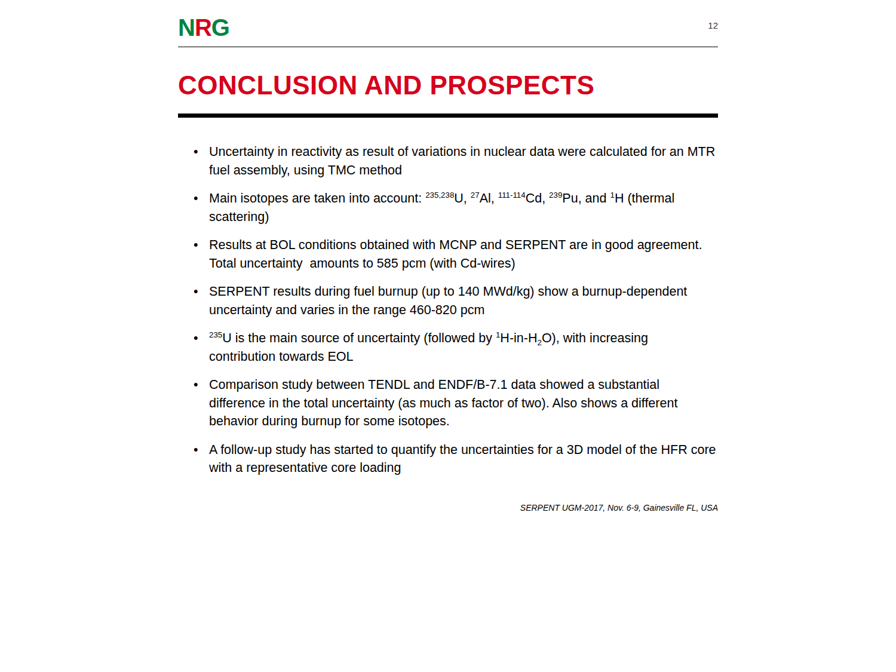NRG
12
CONCLUSION AND PROSPECTS
Uncertainty in reactivity as result of variations in nuclear data were calculated for an MTR fuel assembly, using TMC method
Main isotopes are taken into account: 235,238U, 27Al, 111-114Cd, 239Pu, and 1H (thermal scattering)
Results at BOL conditions obtained with MCNP and SERPENT are in good agreement. Total uncertainty amounts to 585 pcm (with Cd-wires)
SERPENT results during fuel burnup (up to 140 MWd/kg) show a burnup-dependent uncertainty and varies in the range 460-820 pcm
235U is the main source of uncertainty (followed by 1H-in-H2O), with increasing contribution towards EOL
Comparison study between TENDL and ENDF/B-7.1 data showed a substantial difference in the total uncertainty (as much as factor of two). Also shows a different behavior during burnup for some isotopes.
A follow-up study has started to quantify the uncertainties for a 3D model of the HFR core with a representative core loading
SERPENT UGM-2017, Nov. 6-9, Gainesville FL, USA